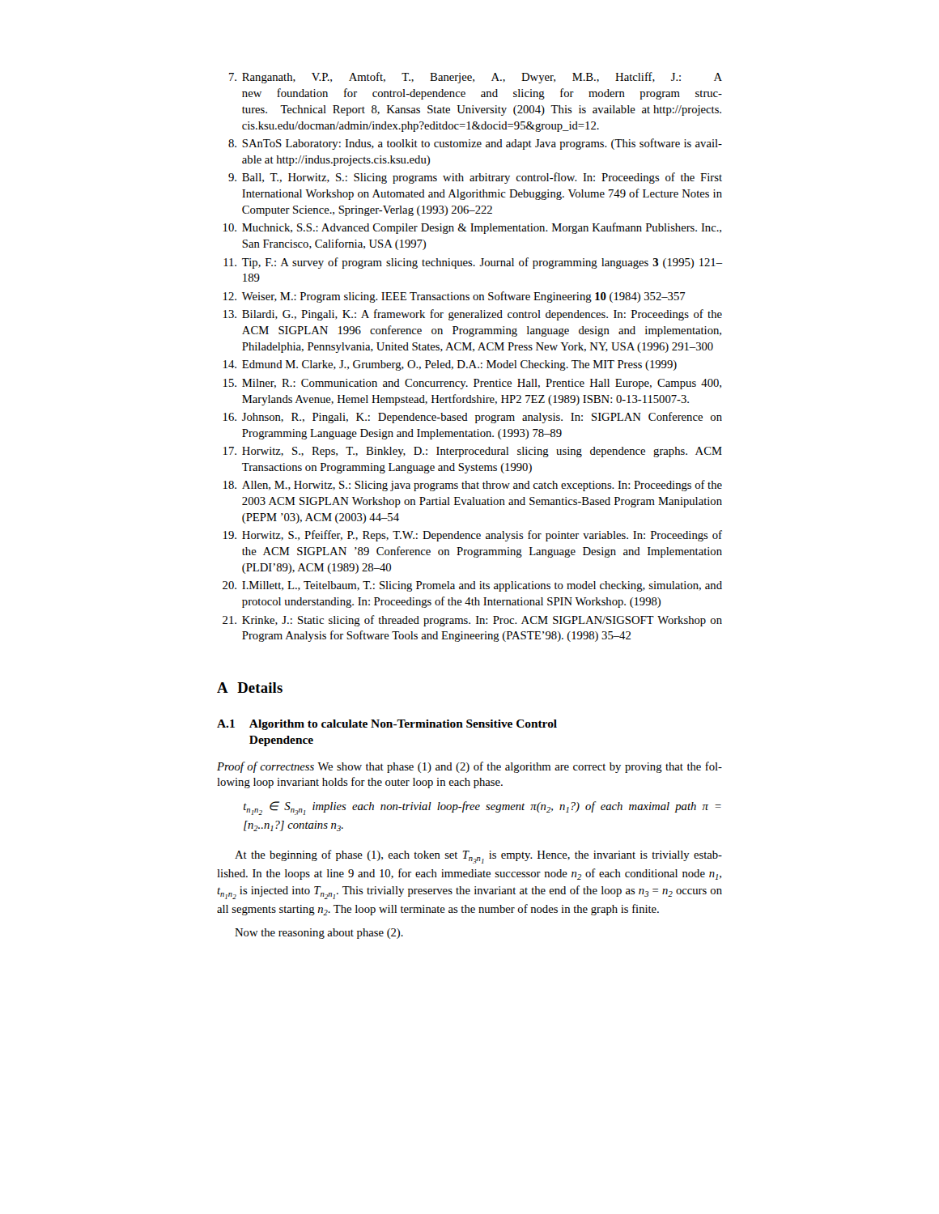Ranganath, V.P., Amtoft, T., Banerjee, A., Dwyer, M.B., Hatcliff, J.: A new foundation for control-dependence and slicing for modern program struc­tures. Technical Report 8, Kansas State University (2004) This is available at http://projects.cis.ksu.edu/docman/admin/index.php?editdoc=1&docid=95&group_id=12.
SAnToS Laboratory: Indus, a toolkit to customize and adapt Java programs. (This software is available at http://indus.projects.cis.ksu.edu)
Ball, T., Horwitz, S.: Slicing programs with arbitrary control-flow. In: Proceedings of the First International Workshop on Automated and Algorithmic Debugging. Volume 749 of Lecture Notes in Computer Science., Springer-Verlag (1993) 206–222
Muchnick, S.S.: Advanced Compiler Design & Implementation. Morgan Kaufmann Pub­lishers. Inc., San Francisco, California, USA (1997)
Tip, F.: A survey of program slicing techniques. Journal of programming languages 3 (1995) 121–189
Weiser, M.: Program slicing. IEEE Transactions on Software Engineering 10 (1984) 352–357
Bilardi, G., Pingali, K.: A framework for generalized control dependences. In: Proceedings of the ACM SIGPLAN 1996 conference on Programming language design and implementation, Philadelphia, Pennsylvania, United States, ACM, ACM Press New York, NY, USA (1996) 291–300
Edmund M. Clarke, J., Grumberg, O., Peled, D.A.: Model Checking. The MIT Press (1999)
Milner, R.: Communication and Concurrency. Prentice Hall, Prentice Hall Europe, Campus 400, Marylands Avenue, Hemel Hempstead, Hertfordshire, HP2 7EZ (1989) ISBN: 0-13-115007-3.
Johnson, R., Pingali, K.: Dependence-based program analysis. In: SIGPLAN Conference on Programming Language Design and Implementation. (1993) 78–89
Horwitz, S., Reps, T., Binkley, D.: Interprocedural slicing using dependence graphs. ACM Transactions on Programming Language and Systems (1990)
Allen, M., Horwitz, S.: Slicing java programs that throw and catch exceptions. In: Pro­ceedings of the 2003 ACM SIGPLAN Workshop on Partial Evaluation and Semantics-Based Program Manipulation (PEPM ’03), ACM (2003) 44–54
Horwitz, S., Pfeiffer, P., Reps, T.W.: Dependence analysis for pointer variables. In: Pro­ceedings of the ACM SIGPLAN ’89 Conference on Programming Language Design and Implementation (PLDI’89), ACM (1989) 28–40
I.Millett, L., Teitelbaum, T.: Slicing Promela and its applications to model checking, simula­tion, and protocol understanding. In: Proceedings of the 4th International SPIN Workshop. (1998)
Krinke, J.: Static slicing of threaded programs. In: Proc. ACM SIGPLAN/SIGSOFT Workshop on Program Analysis for Software Tools and Engineering (PASTE’98). (1998) 35–42
ADetails
A.1 Algorithm to calculate Non-Termination Sensitive Control Dependence
Proof of correctness We show that phase (1) and (2) of the algorithm are correct by proving that the following loop invariant holds for the outer loop in each phase.
tn1n2 ∈ Sn3n1 implies each non-trivial loop-free segment π(n2, n1?) of each maxi­mal path π = [n2..n1?] contains n3.
At the beginning of phase (1), each token set Tn3n1 is empty. Hence, the invariant is trivially established. In the loops at line 9 and 10, for each immediate successor node n2 of each conditional node n1, tn1n2 is injected into Tn2n1. This trivially preserves the invariant at the end of the loop as n3 = n2 occurs on all segments starting n2. The loop will terminate as the number of nodes in the graph is finite.
Now the reasoning about phase (2).